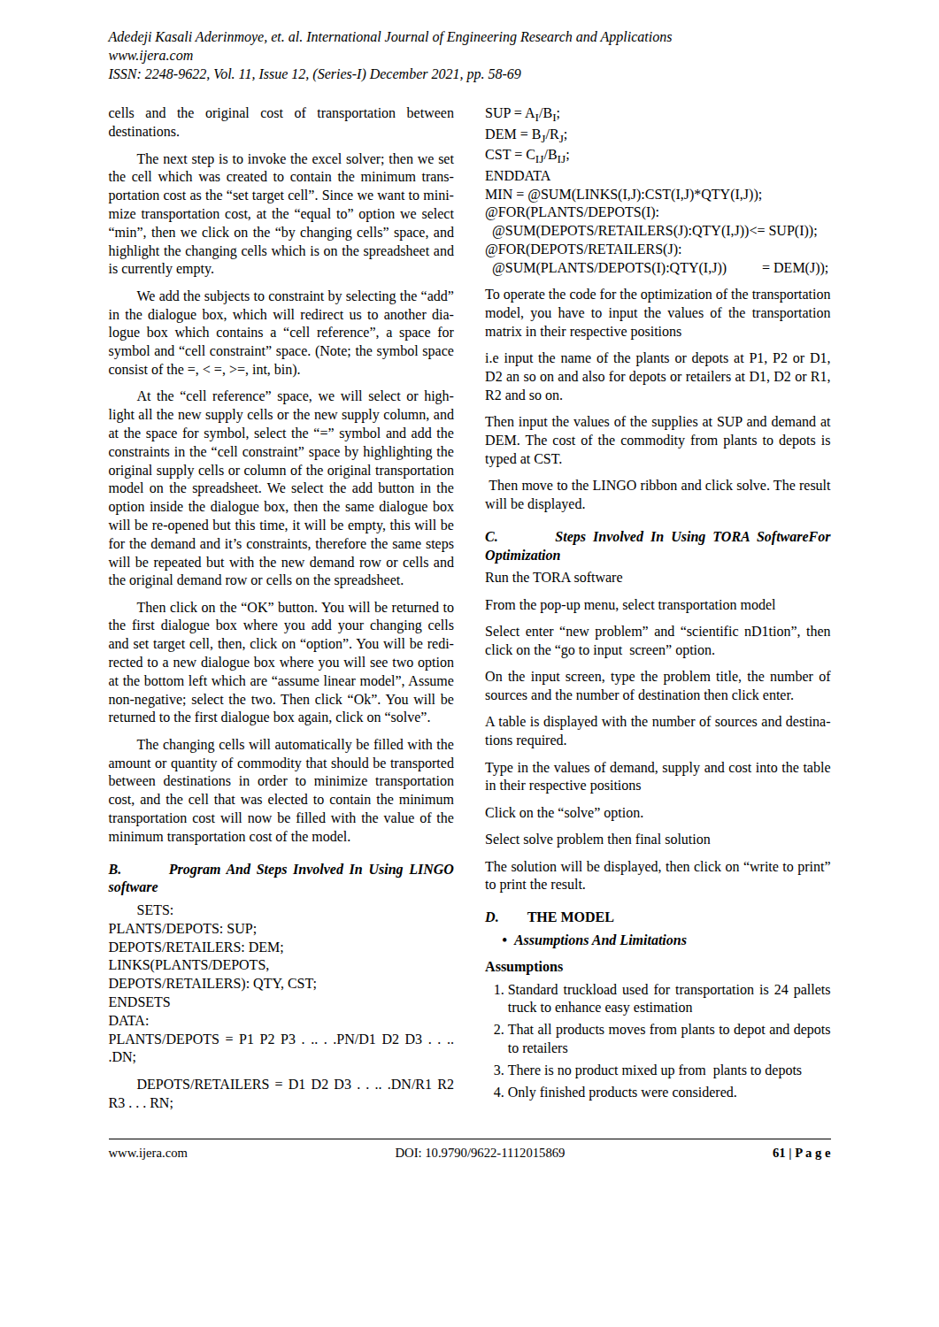Adedeji Kasali Aderinmoye, et. al. International Journal of Engineering Research and Applications
www.ijera.com
ISSN: 2248-9622, Vol. 11, Issue 12, (Series-I) December 2021, pp. 58-69
cells and the original cost of transportation between destinations.
The next step is to invoke the excel solver; then we set the cell which was created to contain the minimum transportation cost as the “set target cell”. Since we want to minimize transportation cost, at the “equal to” option we select “min”, then we click on the “by changing cells” space, and highlight the changing cells which is on the spreadsheet and is currently empty.
We add the subjects to constraint by selecting the “add” in the dialogue box, which will redirect us to another dialogue box which contains a “cell reference”, a space for symbol and “cell constraint” space. (Note; the symbol space consist of the =, < =, >=, int, bin).
At the “cell reference” space, we will select or highlight all the new supply cells or the new supply column, and at the space for symbol, select the “=” symbol and add the constraints in the “cell constraint” space by highlighting the original supply cells or column of the original transportation model on the spreadsheet. We select the add button in the option inside the dialogue box, then the same dialogue box will be re-opened but this time, it will be empty, this will be for the demand and it’s constraints, therefore the same steps will be repeated but with the new demand row or cells and the original demand row or cells on the spreadsheet.
Then click on the “OK” button. You will be returned to the first dialogue box where you add your changing cells and set target cell, then, click on “option”. You will be redirected to a new dialogue box where you will see two option at the bottom left which are “assume linear model”, Assume non-negative; select the two. Then click “Ok”. You will be returned to the first dialogue box again, click on “solve”.
The changing cells will automatically be filled with the amount or quantity of commodity that should be transported between destinations in order to minimize transportation cost, and the cell that was elected to contain the minimum transportation cost will now be filled with the value of the minimum transportation cost of the model.
B. Program And Steps Involved In Using LINGO software
SETS: PLANTS/DEPOTS: SUP; DEPOTS/RETAILERS: DEM; LINKS(PLANTS/DEPOTS, DEPOTS/RETAILERS): QTY, CST; ENDSETS DATA: PLANTS/DEPOTS = P1 P2 P3 . .. . .PN/D1 D2 D3 . . .. .DN;
DEPOTS/RETAILERS = D1 D2 D3 . . .. .DN/R1 R2 R3 . . . RN; SUP = AI/BI; DEM = BJ/RJ; CST = CIJ/BIJ; ENDDATA MIN = @SUM(LINKS(I,J):CST(I,J)*QTY(I,J)); @FOR(PLANTS/DEPOTS(I): @SUM(DEPOTS/RETAILERS(J):QTY(I,J))<= SUP(I)); @FOR(DEPOTS/RETAILERS(J): @SUM(PLANTS/DEPOTS(I):QTY(I,J)) = DEM(J));
To operate the code for the optimization of the transportation model, you have to input the values of the transportation matrix in their respective positions
i.e input the name of the plants or depots at P1, P2 or D1, D2 an so on and also for depots or retailers at D1, D2 or R1, R2 and so on.
Then input the values of the supplies at SUP and demand at DEM. The cost of the commodity from plants to depots is typed at CST.
Then move to the LINGO ribbon and click solve. The result will be displayed.
C. Steps Involved In Using TORA SoftwareFor Optimization
Run the TORA software
From the pop-up menu, select transportation model
Select enter “new problem” and “scientific nD1tion”, then click on the “go to input screen” option.
On the input screen, type the problem title, the number of sources and the number of destination then click enter.
A table is displayed with the number of sources and destinations required.
Type in the values of demand, supply and cost into the table in their respective positions
Click on the “solve” option.
Select solve problem then final solution
The solution will be displayed, then click on “write to print” to print the result.
D. THE MODEL
Assumptions And Limitations
Assumptions
Standard truckload used for transportation is 24 pallets truck to enhance easy estimation
That all products moves from plants to depot and depots to retailers
There is no product mixed up from plants to depots
Only finished products were considered.
www.ijera.com DOI: 10.9790/9622-1112015869 61 | P a g e